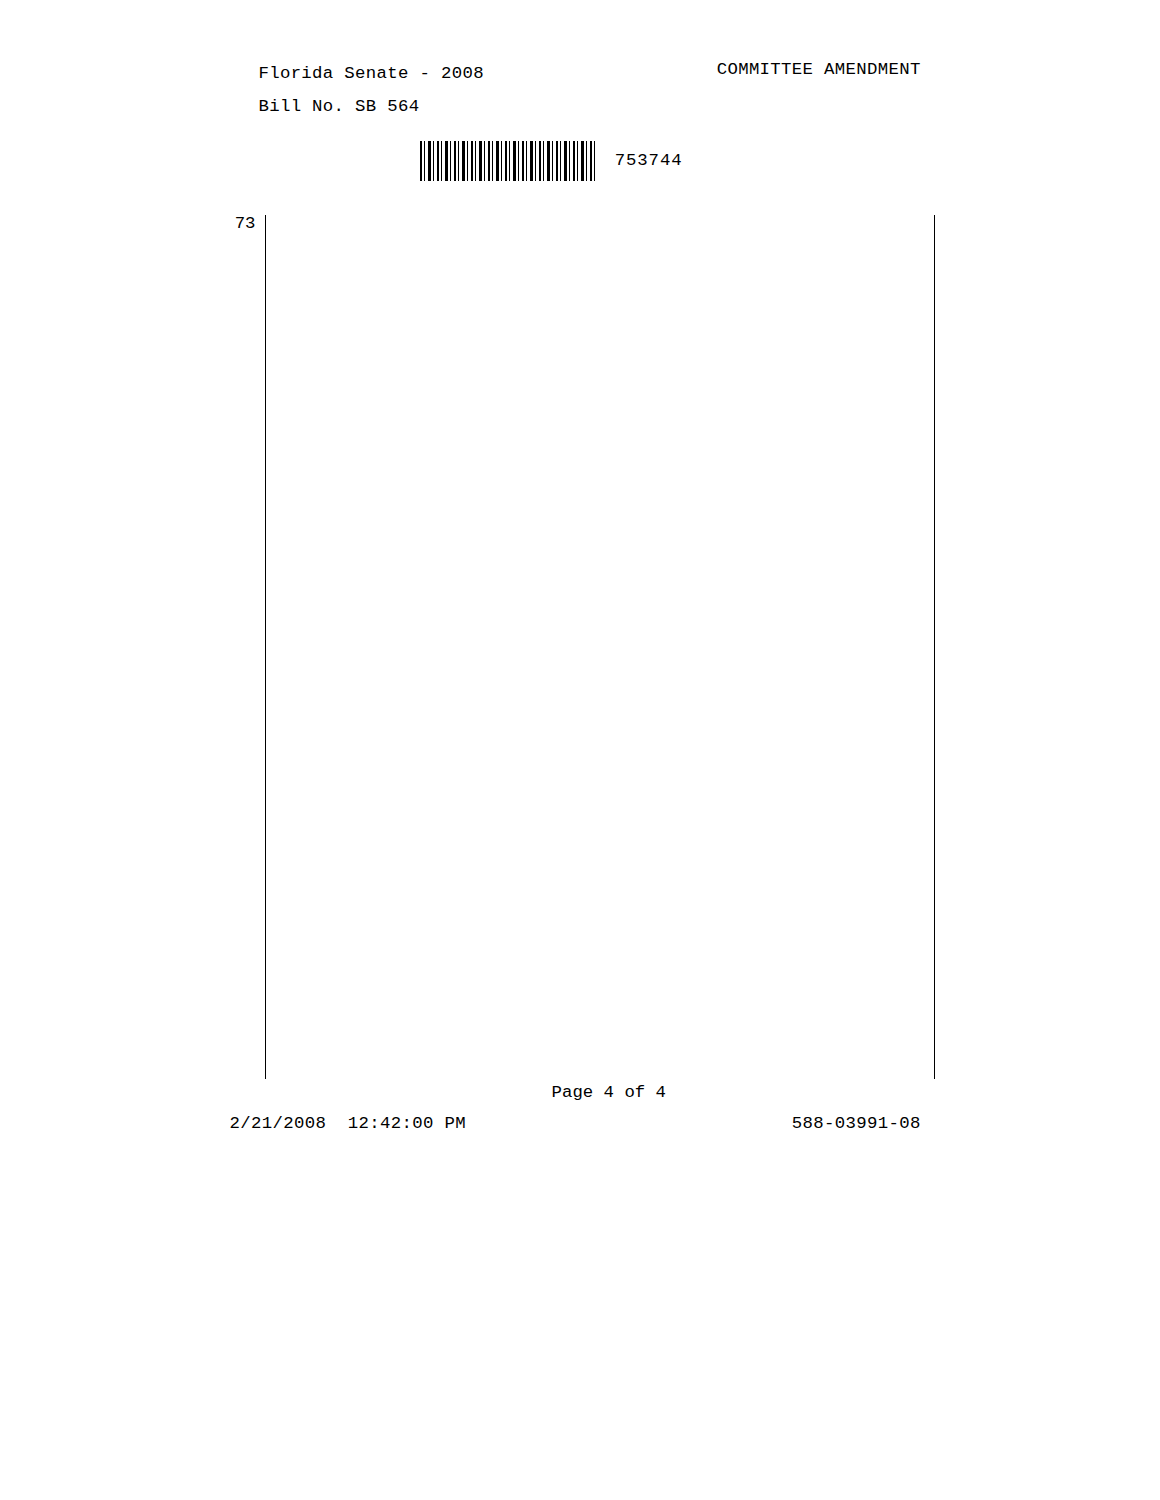Florida Senate - 2008
Bill No. SB 564
COMMITTEE AMENDMENT
753744
73
Page 4 of 4
2/21/2008 12:42:00 PM
588-03991-08